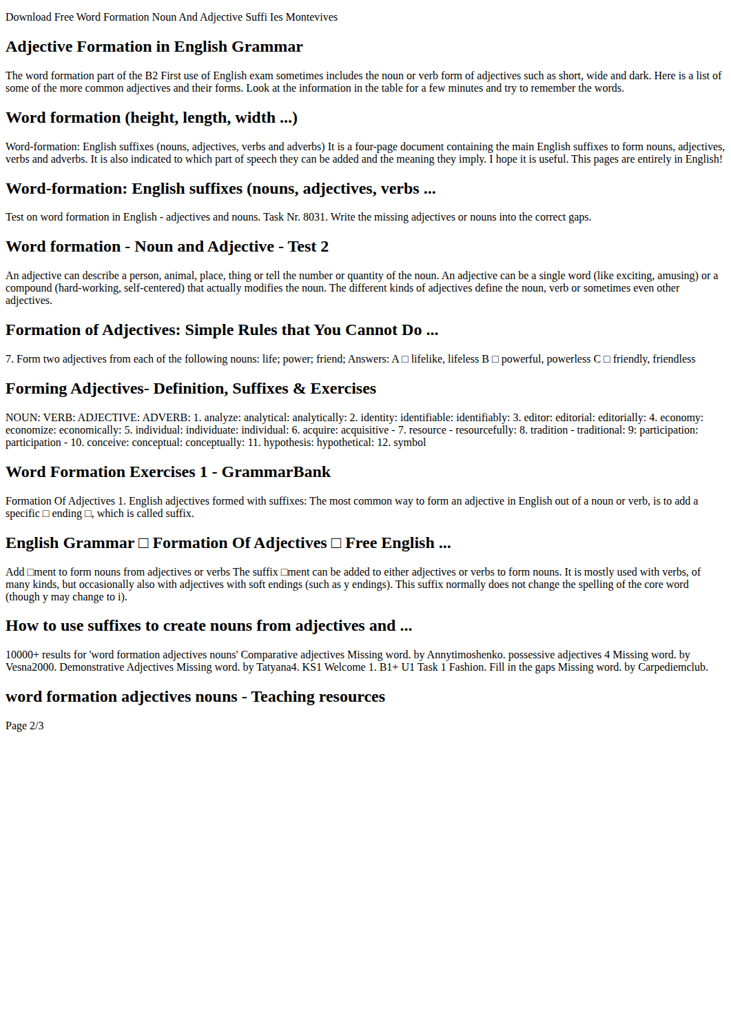Download Free Word Formation Noun And Adjective Suffi Ies Montevives
Adjective Formation in English Grammar
The word formation part of the B2 First use of English exam sometimes includes the noun or verb form of adjectives such as short, wide and dark. Here is a list of some of the more common adjectives and their forms. Look at the information in the table for a few minutes and try to remember the words.
Word formation (height, length, width ...)
Word-formation: English suffixes (nouns, adjectives, verbs and adverbs) It is a four-page document containing the main English suffixes to form nouns, adjectives, verbs and adverbs. It is also indicated to which part of speech they can be added and the meaning they imply. I hope it is useful. This pages are entirely in English!
Word-formation: English suffixes (nouns, adjectives, verbs ...
Test on word formation in English - adjectives and nouns. Task Nr. 8031. Write the missing adjectives or nouns into the correct gaps.
Word formation - Noun and Adjective - Test 2
An adjective can describe a person, animal, place, thing or tell the number or quantity of the noun. An adjective can be a single word (like exciting, amusing) or a compound (hard-working, self-centered) that actually modifies the noun. The different kinds of adjectives define the noun, verb or sometimes even other adjectives.
Formation of Adjectives: Simple Rules that You Cannot Do ...
7. Form two adjectives from each of the following nouns: life; power; friend; Answers: A □ lifelike, lifeless B □ powerful, powerless C □ friendly, friendless
Forming Adjectives- Definition, Suffixes & Exercises
NOUN: VERB: ADJECTIVE: ADVERB: 1. analyze: analytical: analytically: 2. identity: identifiable: identifiably: 3. editor: editorial: editorially: 4. economy: economize: economically: 5. individual: individuate: individual: 6. acquire: acquisitive - 7. resource - resourcefully: 8. tradition - traditional: 9: participation: participation - 10. conceive: conceptual: conceptually: 11. hypothesis: hypothetical: 12. symbol
Word Formation Exercises 1 - GrammarBank
Formation Of Adjectives 1. English adjectives formed with suffixes: The most common way to form an adjective in English out of a noun or verb, is to add a specific □ ending □, which is called suffix.
English Grammar □ Formation Of Adjectives □ Free English ...
Add □ment to form nouns from adjectives or verbs The suffix □ment can be added to either adjectives or verbs to form nouns. It is mostly used with verbs, of many kinds, but occasionally also with adjectives with soft endings (such as y endings). This suffix normally does not change the spelling of the core word (though y may change to i).
How to use suffixes to create nouns from adjectives and ...
10000+ results for 'word formation adjectives nouns' Comparative adjectives Missing word. by Annytimoshenko. possessive adjectives 4 Missing word. by Vesna2000. Demonstrative Adjectives Missing word. by Tatyana4. KS1 Welcome 1. B1+ U1 Task 1 Fashion. Fill in the gaps Missing word. by Carpediemclub.
word formation adjectives nouns - Teaching resources
Page 2/3